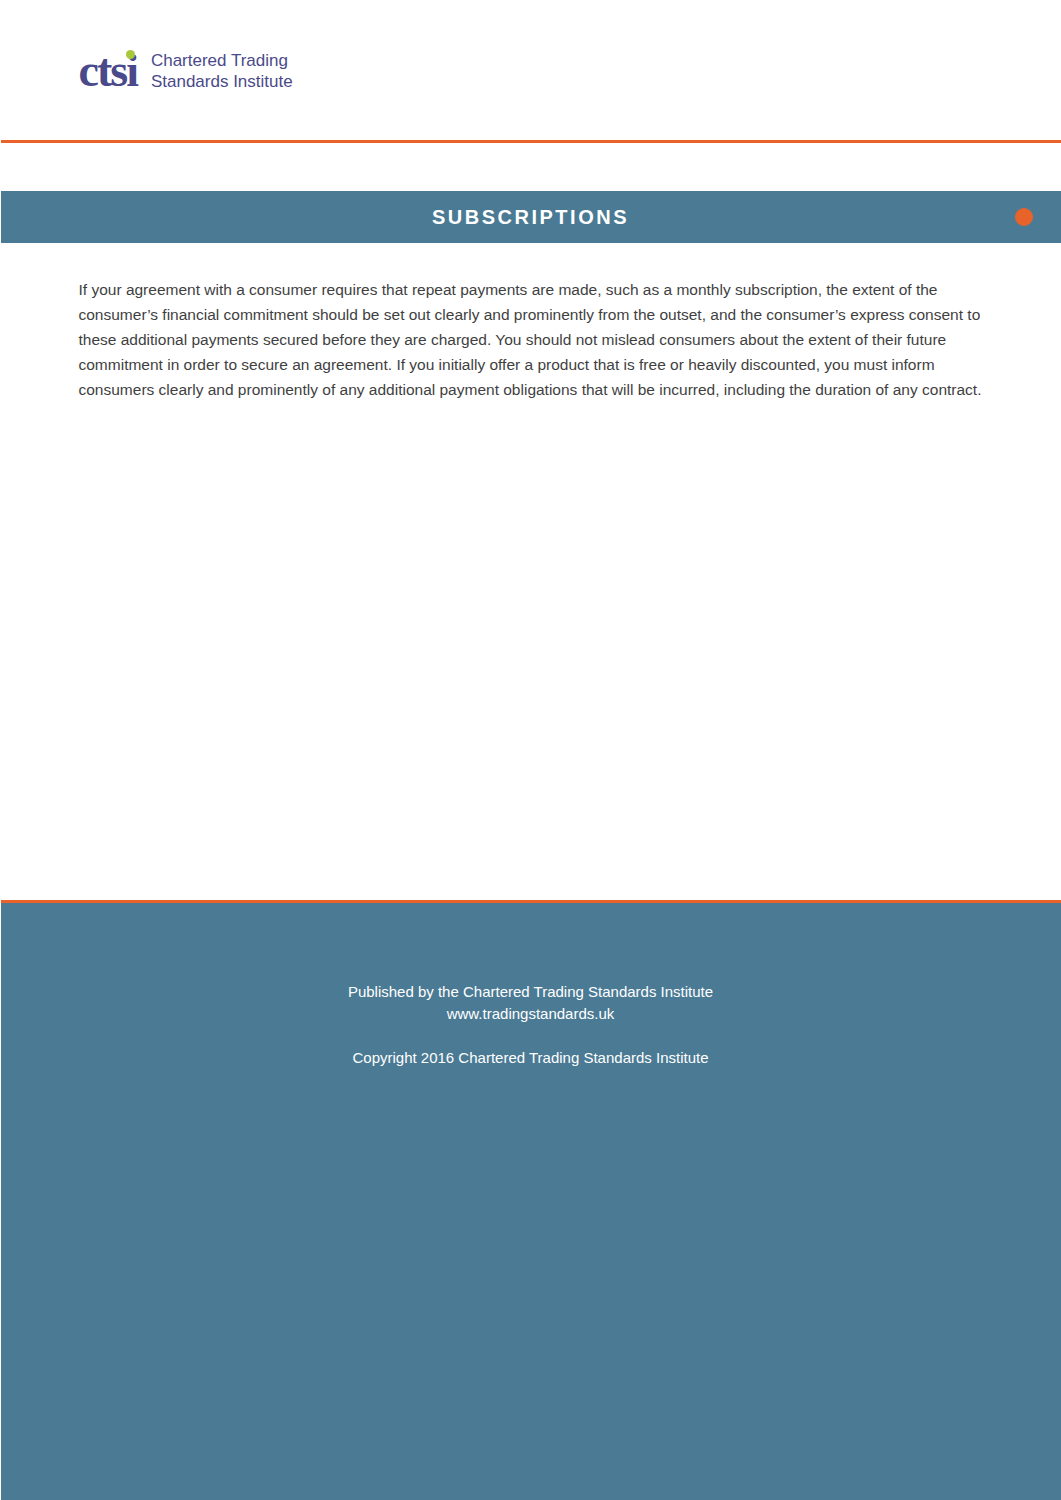ctsi
Chartered Trading
Standards Institute
Subscriptions
If your agreement with a consumer requires that repeat payments are made, such as a monthly subscription, the extent of the consumer’s financial commitment should be set out clearly and prominently from the outset, and the consumer’s express consent to these additional payments secured before they are charged. You should not mislead consumers about the extent of their future commitment in order to secure an agreement. If you initially offer a product that is free or heavily discounted, you must inform consumers clearly and prominently of any additional payment obligations that will be incurred, including the duration of any contract.
Published by the Chartered Trading Standards Institute
www.tradingstandards.uk
Copyright 2016 Chartered Trading Standards Institute